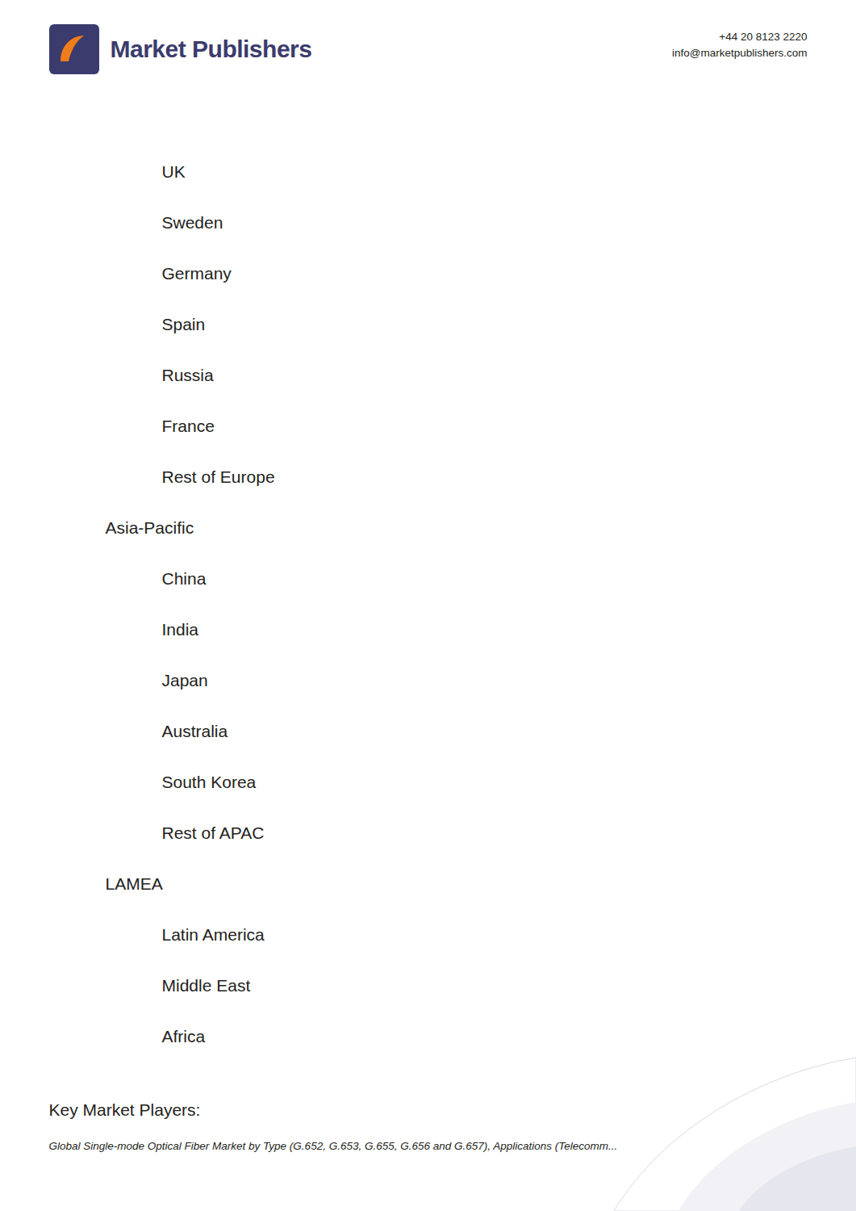Market Publishers
+44 20 8123 2220
info@marketpublishers.com
UK
Sweden
Germany
Spain
Russia
France
Rest of Europe
Asia-Pacific
China
India
Japan
Australia
South Korea
Rest of APAC
LAMEA
Latin America
Middle East
Africa
Key Market Players:
Global Single-mode Optical Fiber Market by Type (G.652, G.653, G.655, G.656 and G.657), Applications (Telecomm...